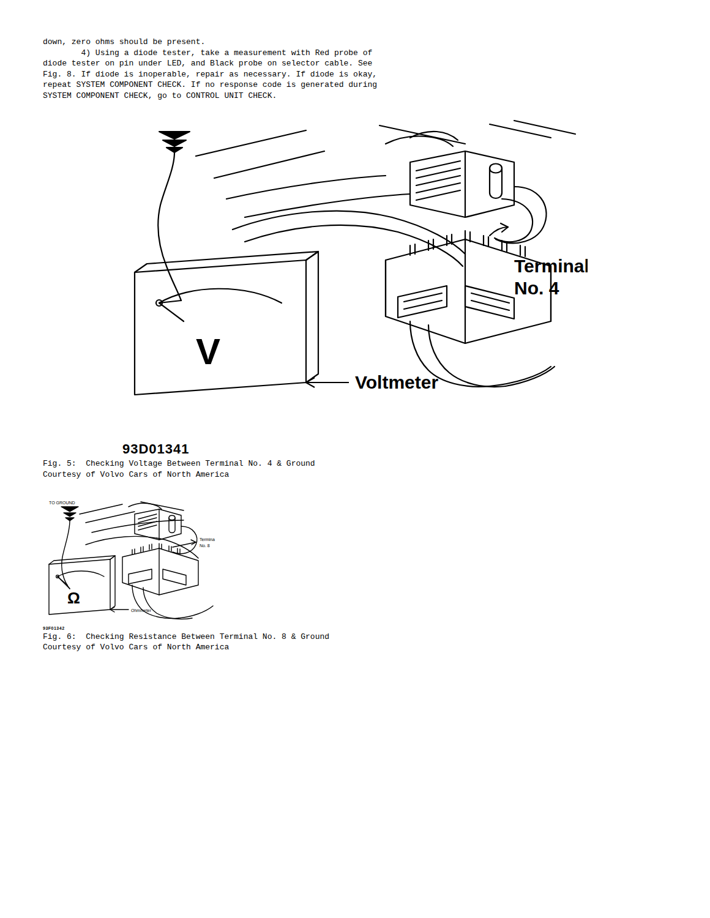down, zero ohms should be present. 4) Using a diode tester, take a measurement with Red probe of diode tester on pin under LED, and Black probe on selector cable. See Fig. 8. If diode is inoperable, repair as necessary. If diode is okay, repeat SYSTEM COMPONENT CHECK. If no response code is generated during SYSTEM COMPONENT CHECK, go to CONTROL UNIT CHECK.
V Terminal No. 4 Voltmeter
93D01341
Fig. 5: Checking Voltage Between Terminal No. 4 & Ground Courtesy of Volvo Cars of North America
Ω TO GROUND Termina No. 8 Ohmmeter
93F01342
Fig. 6: Checking Resistance Between Terminal No. 8 & Ground Courtesy of Volvo Cars of North America